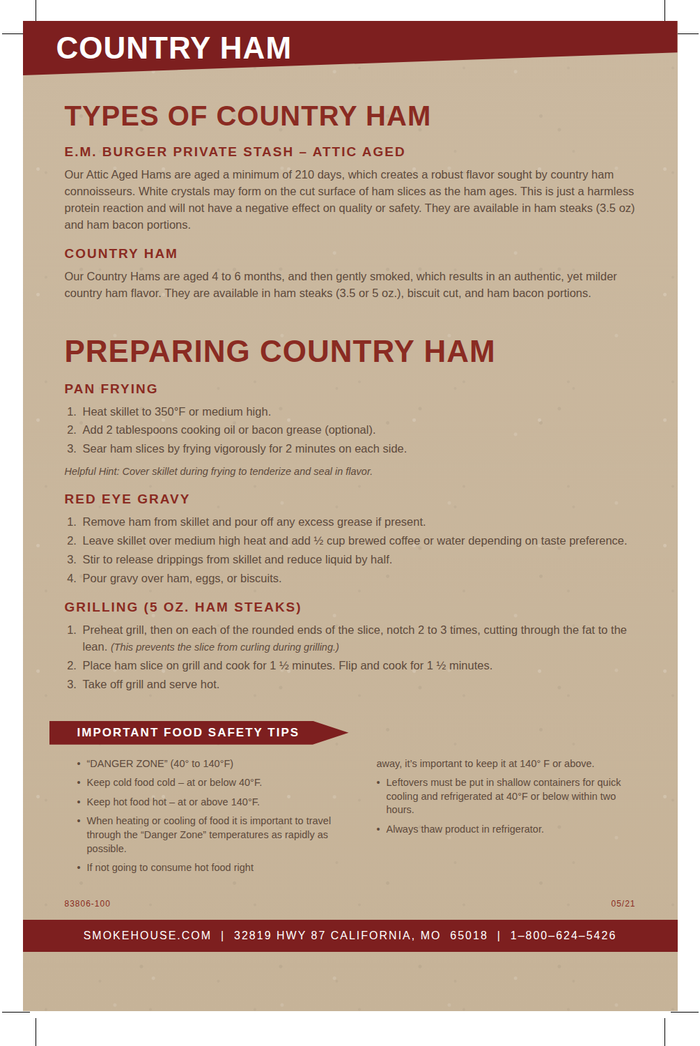Country Ham
Types of Country Ham
E.M. Burger Private Stash – Attic Aged
Our Attic Aged Hams are aged a minimum of 210 days, which creates a robust flavor sought by country ham connoisseurs. White crystals may form on the cut surface of ham slices as the ham ages. This is just a harmless protein reaction and will not have a negative effect on quality or safety. They are available in ham steaks (3.5 oz) and ham bacon portions.
Country Ham
Our Country Hams are aged 4 to 6 months, and then gently smoked, which results in an authentic, yet milder country ham flavor. They are available in ham steaks (3.5 or 5 oz.), biscuit cut, and ham bacon portions.
Preparing Country Ham
Pan Frying
Heat skillet to 350°F or medium high.
Add 2 tablespoons cooking oil or bacon grease (optional).
Sear ham slices by frying vigorously for 2 minutes on each side.
Helpful Hint: Cover skillet during frying to tenderize and seal in flavor.
Red Eye Gravy
Remove ham from skillet and pour off any excess grease if present.
Leave skillet over medium high heat and add ½ cup brewed coffee or water depending on taste preference.
Stir to release drippings from skillet and reduce liquid by half.
Pour gravy over ham, eggs, or biscuits.
Grilling (5 oz. Ham Steaks)
Preheat grill, then on each of the rounded ends of the slice, notch 2 to 3 times, cutting through the fat to the lean. (This prevents the slice from curling during grilling.)
Place ham slice on grill and cook for 1 ½ minutes. Flip and cook for 1 ½ minutes.
Take off grill and serve hot.
Important Food Safety Tips
“DANGER ZONE” (40° to 140°F)
Keep cold food cold – at or below 40°F.
Keep hot food hot – at or above 140°F.
When heating or cooling of food it is important to travel through the “Danger Zone” temperatures as rapidly as possible.
If not going to consume hot food right
away, it’s important to keep it at 140° F or above.
Leftovers must be put in shallow containers for quick cooling and refrigerated at 40°F or below within two hours.
Always thaw product in refrigerator.
83806-100 05/21
Smokehouse.com | 32819 Hwy 87 California, MO 65018 | 1–800–624–5426